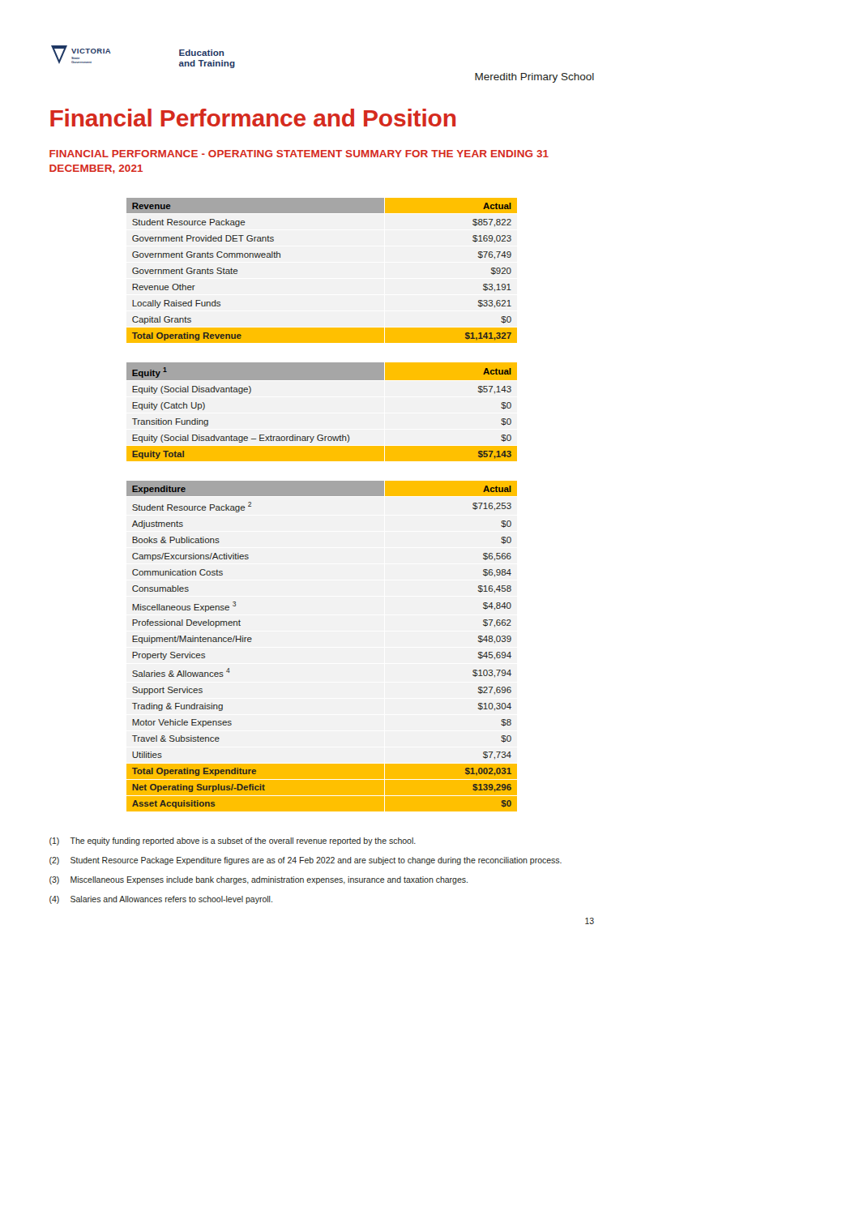VICTORIA State Government
Education
and Training
Meredith Primary School
Financial Performance and Position
Financial performance - operating statement summary for the year ending 31 December, 2021
| Revenue | Actual |
| Student Resource Package | $857,822 |
| Government Provided DET Grants | $169,023 |
| Government Grants Commonwealth | $76,749 |
| Government Grants State | $920 |
| Revenue Other | $3,191 |
| Locally Raised Funds | $33,621 |
| Capital Grants | $0 |
| Total Operating Revenue | $1,141,327 |
| Equity 1 | Actual |
| Equity (Social Disadvantage) | $57,143 |
| Equity (Catch Up) | $0 |
| Transition Funding | $0 |
| Equity (Social Disadvantage – Extraordinary Growth) | $0 |
| Equity Total | $57,143 |
| Expenditure | Actual |
| Student Resource Package 2 | $716,253 |
| Adjustments | $0 |
| Books & Publications | $0 |
| Camps/Excursions/Activities | $6,566 |
| Communication Costs | $6,984 |
| Consumables | $16,458 |
| Miscellaneous Expense 3 | $4,840 |
| Professional Development | $7,662 |
| Equipment/Maintenance/Hire | $48,039 |
| Property Services | $45,694 |
| Salaries & Allowances 4 | $103,794 |
| Support Services | $27,696 |
| Trading & Fundraising | $10,304 |
| Motor Vehicle Expenses | $8 |
| Travel & Subsistence | $0 |
| Utilities | $7,734 |
| Total Operating Expenditure | $1,002,031 |
| Net Operating Surplus/-Deficit | $139,296 |
| Asset Acquisitions | $0 |
(1) The equity funding reported above is a subset of the overall revenue reported by the school.
(2) Student Resource Package Expenditure figures are as of 24 Feb 2022 and are subject to change during the reconciliation process.
(3) Miscellaneous Expenses include bank charges, administration expenses, insurance and taxation charges.
(4) Salaries and Allowances refers to school-level payroll.
13